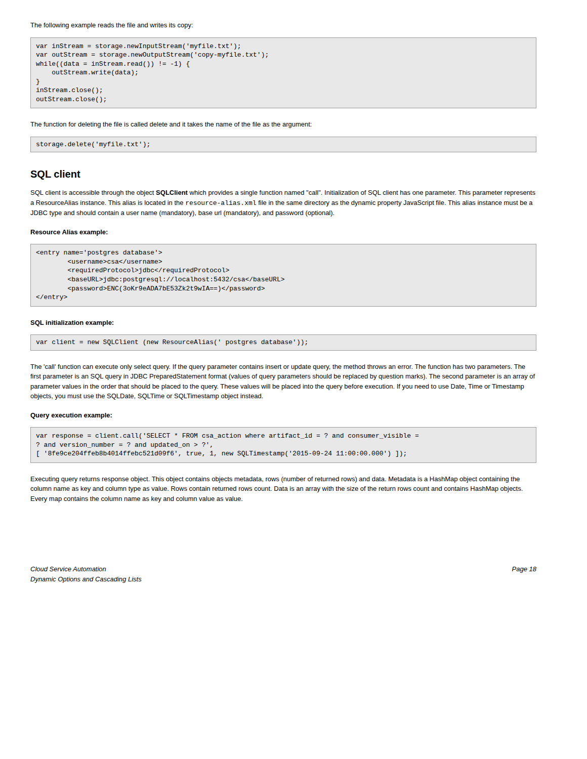The following example reads the file and writes its copy:
var inStream = storage.newInputStream('myfile.txt');
var outStream = storage.newOutputStream('copy-myfile.txt');
while((data = inStream.read()) != -1) {
    outStream.write(data);
}
inStream.close();
outStream.close();
The function for deleting the file is called delete and it takes the name of the file as the argument:
storage.delete('myfile.txt');
SQL client
SQL client is accessible through the object SQLClient which provides a single function named "call". Initialization of SQL client has one parameter. This parameter represents a ResourceAlias instance. This alias is located in the resource-alias.xml file in the same directory as the dynamic property JavaScript file. This alias instance must be a JDBC type and should contain a user name (mandatory), base url (mandatory), and password (optional).
Resource Alias example:
<entry name='postgres database'>
        <username>csa</username>
        <requiredProtocol>jdbc</requiredProtocol>
        <baseURL>jdbc:postgresql://localhost:5432/csa</baseURL>
        <password>ENC(3oKr9eADA7bE53Zk2t9wIA==)</password>
</entry>
SQL initialization example:
var client = new SQLClient (new ResourceAlias(' postgres database'));
The 'call' function can execute only select query. If the query parameter contains insert or update query, the method throws an error. The function has two parameters. The first parameter is an SQL query in JDBC PreparedStatement format (values of query parameters should be replaced by question marks). The second parameter is an array of parameter values in the order that should be placed to the query. These values will be placed into the query before execution. If you need to use Date, Time or Timestamp objects, you must use the SQLDate, SQLTime or SQLTimestamp object instead.
Query execution example:
var response = client.call('SELECT * FROM csa_action where artifact_id = ? and consumer_visible =
? and version_number = ? and updated_on > ?',
[ '8fe9ce204ffeb8b4014ffebc521d09f6', true, 1, new SQLTimestamp('2015-09-24 11:00:00.000') ]);
Executing query returns response object. This object contains objects metadata, rows (number of returned rows) and data. Metadata is a HashMap object containing the column name as key and column type as value. Rows contain returned rows count. Data is an array with the size of the return rows count and contains HashMap objects. Every map contains the column name as key and column value as value.
Cloud Service Automation
Dynamic Options and Cascading Lists
Page 18